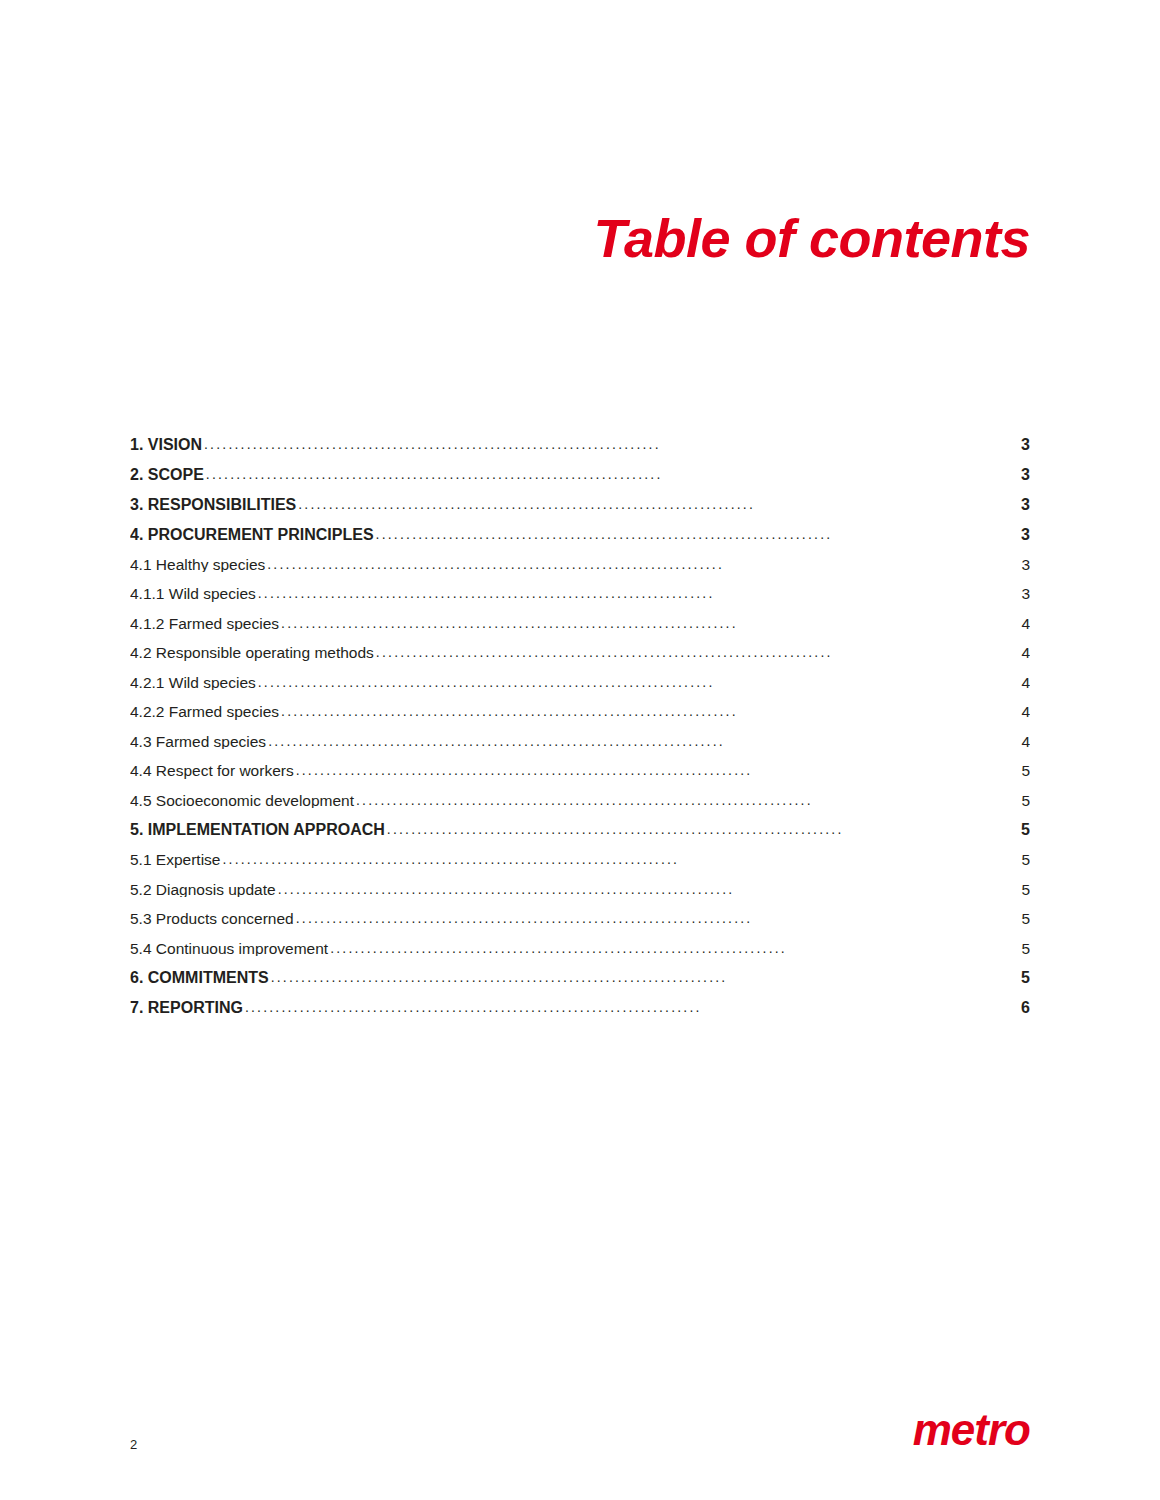Table of contents
1. VISION ........................................................................... 3
2. SCOPE ........................................................................... 3
3. RESPONSIBILITIES ........................................................................... 3
4. PROCUREMENT PRINCIPLES ........................................................................... 3
4.1 Healthy species ........................................................................... 3
4.1.1 Wild species ........................................................................... 3
4.1.2 Farmed species ........................................................................... 4
4.2 Responsible operating methods ........................................................................... 4
4.2.1 Wild species ........................................................................... 4
4.2.2 Farmed species ........................................................................... 4
4.3 Farmed species ........................................................................... 4
4.4 Respect for workers ........................................................................... 5
4.5 Socioeconomic development ........................................................................... 5
5. IMPLEMENTATION APPROACH ........................................................................... 5
5.1 Expertise ........................................................................... 5
5.2 Diagnosis update ........................................................................... 5
5.3 Products concerned ........................................................................... 5
5.4 Continuous improvement ........................................................................... 5
6. COMMITMENTS ........................................................................... 5
7. REPORTING ........................................................................... 6
2
metro